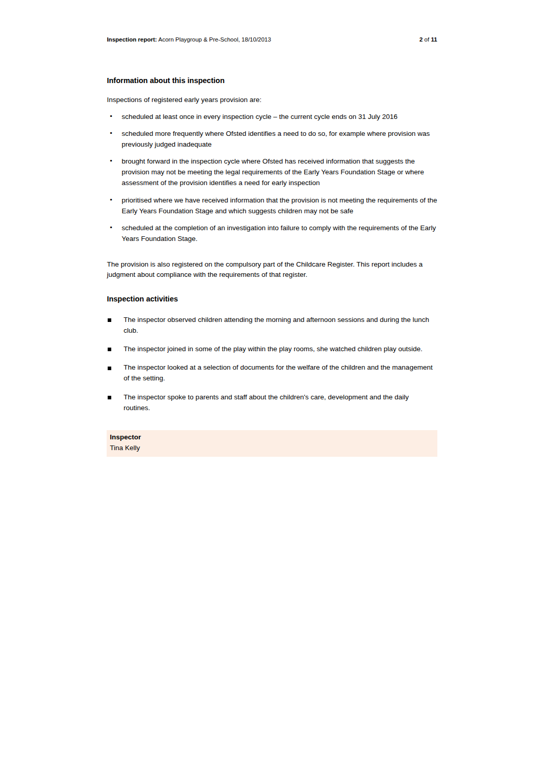Inspection report: Acorn Playgroup & Pre-School, 18/10/2013
2 of 11
Information about this inspection
Inspections of registered early years provision are:
scheduled at least once in every inspection cycle – the current cycle ends on 31 July 2016
scheduled more frequently where Ofsted identifies a need to do so, for example where provision was previously judged inadequate
brought forward in the inspection cycle where Ofsted has received information that suggests the provision may not be meeting the legal requirements of the Early Years Foundation Stage or where assessment of the provision identifies a need for early inspection
prioritised where we have received information that the provision is not meeting the requirements of the Early Years Foundation Stage and which suggests children may not be safe
scheduled at the completion of an investigation into failure to comply with the requirements of the Early Years Foundation Stage.
The provision is also registered on the compulsory part of the Childcare Register. This report includes a judgment about compliance with the requirements of that register.
Inspection activities
The inspector observed children attending the morning and afternoon sessions and during the lunch club.
The inspector joined in some of the play within the play rooms, she watched children play outside.
The inspector looked at a selection of documents for the welfare of the children and the management of the setting.
The inspector spoke to parents and staff about the children's care, development and the daily routines.
Inspector
Tina Kelly